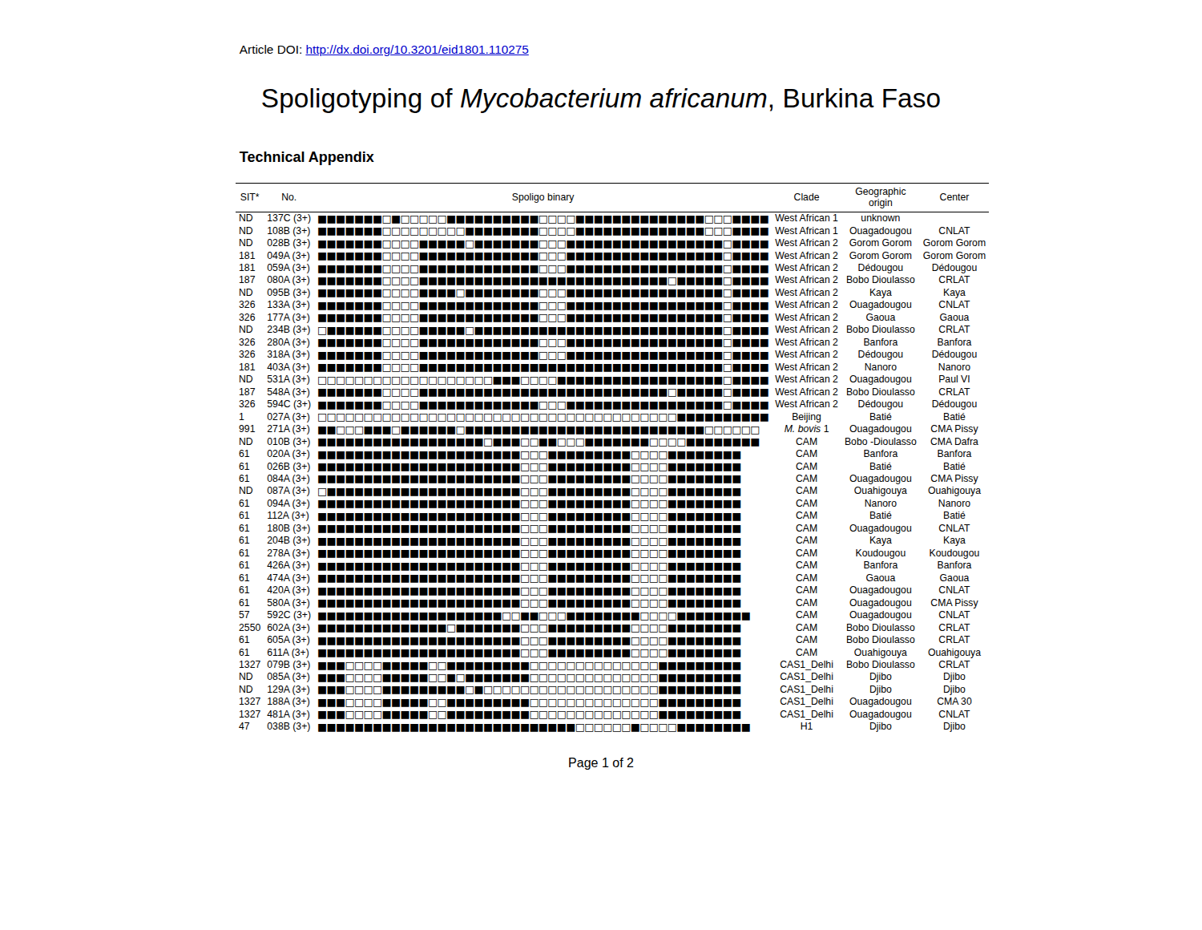Article DOI: http://dx.doi.org/10.3201/eid1801.110275
Spoligotyping of Mycobacterium africanum, Burkina Faso
Technical Appendix
| SIT* | No. | Spoligo binary | Clade | Geographic origin | Center |
| --- | --- | --- | --- | --- | --- |
| ND | 137C (3+) | ■■■■■■■□■□□□□□■■■■■■■■■■□□□□■■■■■■■■■■■■■■□□□■■■■ | West African 1 | unknown | |
| ND | 108B (3+) | ■■■■■■■□□□□□□□□□■■■■■■■■□□□□■■■■■■■■■■■■■■□□□■■■■ | West African 1 | Ouagadougou | CNLAT |
| ND | 028B (3+) | ■■■■■■■□□□□■■■■■□■■■■■■■□□□■■■■■■■■■■■■■■■■■□■■■■ | West African 2 | Gorom Gorom | Gorom Gorom |
| 181 | 049A (3+) | ■■■■■■■□□□□■■■■■■■■■■■■■□□□■■■■■■■■■■■■■■■■■□■■■■ | West African 2 | Gorom Gorom | Gorom Gorom |
| 181 | 059A (3+) | ■■■■■■■□□□□■■■■■■■■■■■■■□□□■■■■■■■■■■■■■■■■■□■■■■ | West African 2 | Dédougou | Dédougou |
| 187 | 080A (3+) | ■■■■■■■□□□□■■■■■■■■■■■■■■■■■■■■■■■■■■■□■■■■■□■■■■ | West African 2 | Bobo Dioulasso | CRLAT |
| ND | 095B (3+) | ■■■■■■■□□□□■■■■□■■■■■■■■□□□■■■■■■■■■■■■■■■■■□■■■■ | West African 2 | Kaya | Kaya |
| 326 | 133A (3+) | ■■■■■■■□□□□■■■■■■■■■■■■■□□□■■■■■■■■■■■■■■■■■□■■■■ | West African 2 | Ouagadougou | CNLAT |
| 326 | 177A (3+) | ■■■■■■■□□□□■■■■■■■■■■■■■□□□■■■■■■■■■■■■■■■■■□■■■■ | West African 2 | Gaoua | Gaoua |
| ND | 234B (3+) | □■■■■■■□□□□■■■■■□■■■■■■■■■■■■■■■■■■■■■■■■■■■□■■■■ | West African 2 | Bobo Dioulasso | CRLAT |
| 326 | 280A (3+) | ■■■■■■■□□□□■■■■■■■■■■■■■□□□■■■■■■■■■■■■■■■■■□■■■■ | West African 2 | Banfora | Banfora |
| 326 | 318A (3+) | ■■■■■■■□□□□■■■■■■■■■■■■■□□□■■■■■■■■■■■■■■■■■□■■■■ | West African 2 | Dédougou | Dédougou |
| 181 | 403A (3+) | ■■■■■■■□□□□■■■■■■■■■■■■■■■■■■■■■■■■■■■■■■■■■□■■■■ | West African 2 | Nanoro | Nanoro |
| ND | 531A (3+) | □□□□□□□□□□□□□□□□□□□■■■□□□□■■■■■■■■■■■■■■■■■■□■■■■ | West African 2 | Ouagadougou | Paul VI |
| 187 | 548A (3+) | ■■■■■■■□□□□■■■■■■■■■■■■■■■■■■■■■■■■■■■□■■■■■□■■■■ | West African 2 | Bobo Dioulasso | CRLAT |
| 326 | 594C (3+) | ■■■■■■■□□□□■■■■■■■■■■■■■□□□■■■■■■■■■■■■■■■■■□■■■■ | West African 2 | Dédougou | Dédougou |
| 1 | 027A (3+) | □□□□□□□□□□□□□□□□□□□□□□□□□□□□□□□□□□□□□□□■■■■■■■■■■ | Beijing | Batié | Batié |
| 991 | 271A (3+) | ■■□□□■■■□■■■■■■□■■■■■■■■■■■■■■■■■■■■■■■■■■□□□□□□ | M. bovis 1 | Ouagadougou | CMA Pissy |
| ND | 010B (3+) | ■■■■■■■■■■■■■■■■■■□■■■□□■■□□□■■■■■■■□□□□■■■■■■■■ | CAM | Bobo -Dioulasso | CMA Dafra |
| 61 | 020A (3+) | ■■■■■■■■■■■■■■■■■■■■■■□□□■■■■■■■■■□□□□■■■■■■■■ | CAM | Banfora | Banfora |
| 61 | 026B (3+) | ■■■■■■■■■■■■■■■■■■■■■■□□□■■■■■■■■■□□□□■■■■■■■■ | CAM | Batié | Batié |
| 61 | 084A (3+) | ■■■■■■■■■■■■■■■■■■■■■■□□□■■■■■■■■■□□□□■■■■■■■■ | CAM | Ouagadougou | CMA Pissy |
| ND | 087A (3+) | □■■■■■■■■■■■■■■■■■■■■■□□□■■■■■■■■■□□□□■■■■■■■■ | CAM | Ouahigouya | Ouahigouya |
| 61 | 094A (3+) | ■■■■■■■■■■■■■■■■■■■■■■□□□■■■■■■■■■□□□□■■■■■■■■ | CAM | Nanoro | Nanoro |
| 61 | 112A (3+) | ■■■■■■■■■■■■■■■■■■■■■■□□□■■■■■■■■■□□□□■■■■■■■■ | CAM | Batié | Batié |
| 61 | 180B (3+) | ■■■■■■■■■■■■■■■■■■■■■■□□□■■■■■■■■■□□□□■■■■■■■■ | CAM | Ouagadougou | CNLAT |
| 61 | 204B (3+) | ■■■■■■■■■■■■■■■■■■■■■■□□□■■■■■■■■■□□□□■■■■■■■■ | CAM | Kaya | Kaya |
| 61 | 278A (3+) | ■■■■■■■■■■■■■■■■■■■■■■□□□■■■■■■■■■□□□□■■■■■■■■ | CAM | Koudougou | Koudougou |
| 61 | 426A (3+) | ■■■■■■■■■■■■■■■■■■■■■■□□□■■■■■■■■■□□□□■■■■■■■■ | CAM | Banfora | Banfora |
| 61 | 474A (3+) | ■■■■■■■■■■■■■■■■■■■■■■□□□■■■■■■■■■□□□□■■■■■■■■ | CAM | Gaoua | Gaoua |
| 61 | 420A (3+) | ■■■■■■■■■■■■■■■■■■■■■■□□□■■■■■■■■■□□□□■■■■■■■■ | CAM | Ouagadougou | CNLAT |
| 61 | 580A (3+) | ■■■■■■■■■■■■■■■■■■■■■■□□□■■■■■■■■■□□□□■■■■■■■■ | CAM | Ouagadougou | CMA Pissy |
| 57 | 592C (3+) | ■■■■■■■■■■■■■■■■■■■■□□■■□□□■■■■■■■■□□□□■■■■■■■■ | CAM | Ouagadougou | CNLAT |
| 2550 | 602A (3+) | ■■■■■■■■■■■■■■□■■■■■■■□□□■■■■■■■■■□□□□■■■■■■■■ | CAM | Bobo Dioulasso | CRLAT |
| 61 | 605A (3+) | ■■■■■■■■■■■■■■■■■■■■■■□□□■■■■■■■■■□□□□■■■■■■■■ | CAM | Bobo Dioulasso | CRLAT |
| 61 | 611A (3+) | ■■■■■■■■■■■■■■■■■■■■■■□□□■■■■■■■■■□□□□■■■■■■■■ | CAM | Ouahigouya | Ouahigouya |
| 1327 | 079B (3+) | ■■■□□□□■■■■■□□■■■■■■■■■□□□□□□□□□□□□□□■■■■■■■■■ | CAS1_Delhi | Bobo Dioulasso | CRLAT |
| ND | 085A (3+) | ■■■□□□□■■■■■□□■□■■■■■■■□□□□□□□□□□□□□□■■■■■■■■■ | CAS1_Delhi | Djibo | Djibo |
| ND | 129A (3+) | ■■■□□□□■■■■■■■■■□■□□□□□□□□□□□□□□□□□□□■■■■■■■■■ | CAS1_Delhi | Djibo | Djibo |
| 1327 | 188A (3+) | ■■■□□□□■■■■■□□■■■■■■■■■□□□□□□□□□□□□□□■■■■■■■■■ | CAS1_Delhi | Ouagadougou | CMA 30 |
| 1327 | 481A (3+) | ■■■□□□□■■■■■□□■■■■■■■■■□□□□□□□□□□□□□□■■■■■■■■■ | CAS1_Delhi | Ouagadougou | CNLAT |
| 47 | 038B (3+) | ■■■■■■■■■■■■■■■■■■■■■■■■■■■■□□□□□□■□□□□■■■■■■■■ | H1 | Djibo | Djibo |
Page 1 of 2